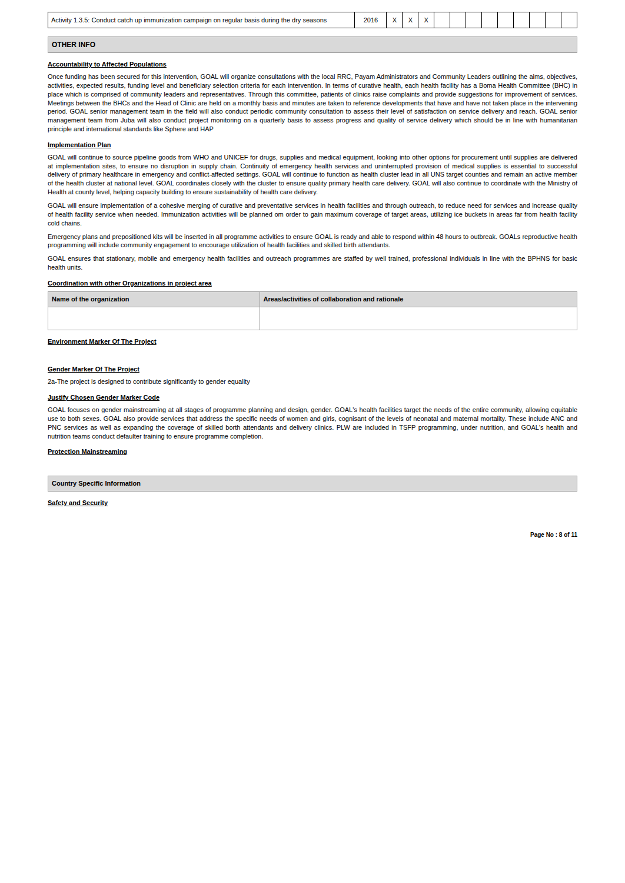| Activity 1.3.5: Conduct catch up immunization campaign on regular basis during the dry seasons | 2016 | X | X | X | | | | | | | | | |
OTHER INFO
Accountability to Affected Populations
Once funding has been secured for this intervention, GOAL will organize consultations with the local RRC, Payam Administrators and Community Leaders outlining the aims, objectives, activities, expected results, funding level and beneficiary selection criteria for each intervention. In terms of curative health, each health facility has a Boma Health Committee (BHC) in place which is comprised of community leaders and representatives. Through this committee, patients of clinics raise complaints and provide suggestions for improvement of services. Meetings between the BHCs and the Head of Clinic are held on a monthly basis and minutes are taken to reference developments that have and have not taken place in the intervening period. GOAL senior management team in the field will also conduct periodic community consultation to assess their level of satisfaction on service delivery and reach. GOAL senior management team from Juba will also conduct project monitoring on a quarterly basis to assess progress and quality of service delivery which should be in line with humanitarian principle and international standards like Sphere and HAP
Implementation Plan
GOAL will continue to source pipeline goods from WHO and UNICEF for drugs, supplies and medical equipment, looking into other options for procurement until supplies are delivered at implementation sites, to ensure no disruption in supply chain. Continuity of emergency health services and uninterrupted provision of medical supplies is essential to successful delivery of primary healthcare in emergency and conflict-affected settings. GOAL will continue to function as health cluster lead in all UNS target counties and remain an active member of the health cluster at national level. GOAL coordinates closely with the cluster to ensure quality primary health care delivery. GOAL will also continue to coordinate with the Ministry of Health at county level, helping capacity building to ensure sustainability of health care delivery.
GOAL will ensure implementation of a cohesive merging of curative and preventative services in health facilities and through outreach, to reduce need for services and increase quality of health facility service when needed. Immunization activities will be planned om order to gain maximum coverage of target areas, utilizing ice buckets in areas far from health facility cold chains.
Emergency plans and prepositioned kits will be inserted in all programme activities to ensure GOAL is ready and able to respond within 48 hours to outbreak. GOALs reproductive health programming will include community engagement to encourage utilization of health facilities and skilled birth attendants.
GOAL ensures that stationary, mobile and emergency health facilities and outreach programmes are staffed by well trained, professional individuals in line with the BPHNS for basic health units.
Coordination with other Organizations in project area
| Name of the organization | Areas/activities of collaboration and rationale |
| --- | --- |
Environment Marker Of The Project
Gender Marker Of The Project
2a-The project is designed to contribute significantly to gender equality
Justify Chosen Gender Marker Code
GOAL focuses on gender mainstreaming at all stages of programme planning and design, gender. GOAL's health facilities target the needs of the entire community, allowing equitable use to both sexes. GOAL also provide services that address the specific needs of women and girls, cognisant of the levels of neonatal and maternal mortality. These include ANC and PNC services as well as expanding the coverage of skilled borth attendants and delivery clinics. PLW are included in TSFP programming, under nutrition, and GOAL's health and nutrition teams conduct defaulter training to ensure programme completion.
Protection Mainstreaming
Country Specific Information
Safety and Security
Page No : 8 of 11